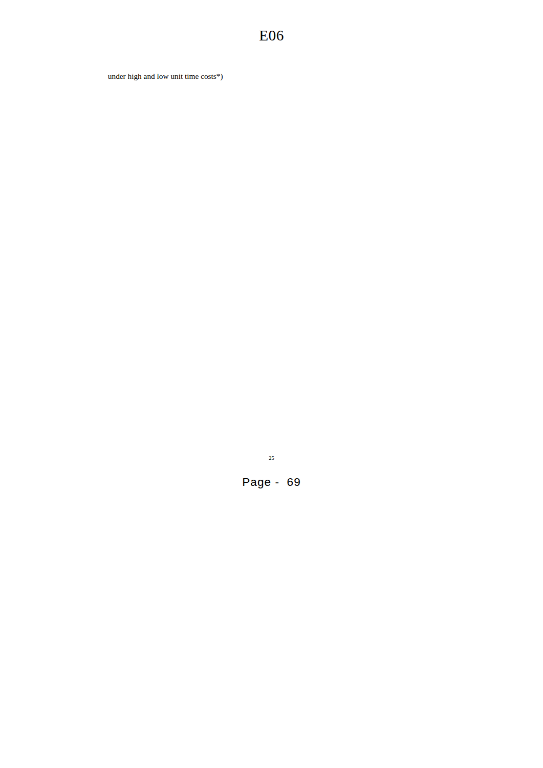E06
under high and low unit time costs*)
25
Page - 69